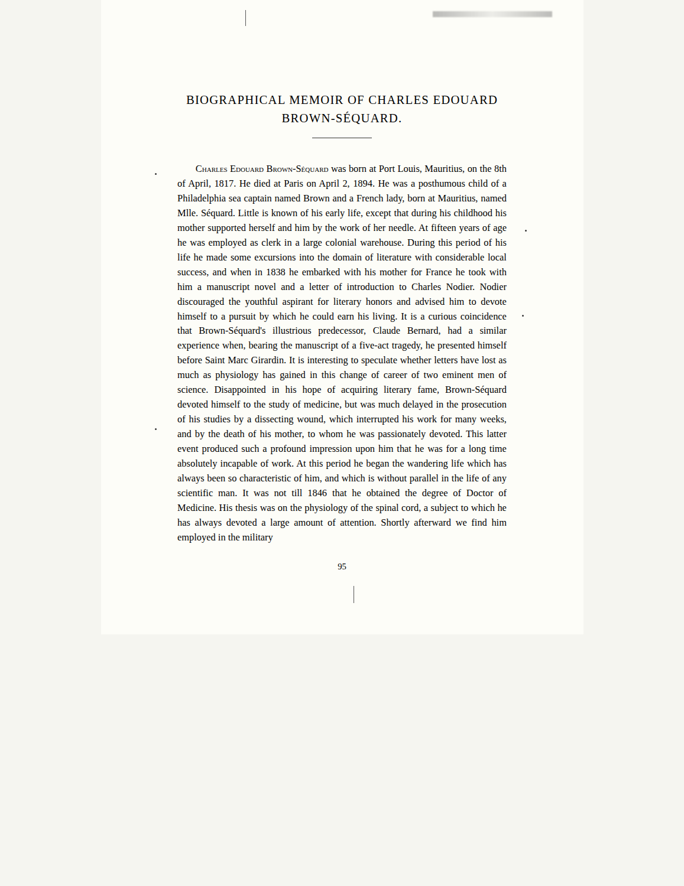BIOGRAPHICAL MEMOIR OF CHARLES EDOUARD BROWN-SÉQUARD.
Charles Edouard Brown-Séquard was born at Port Louis, Mauritius, on the 8th of April, 1817. He died at Paris on April 2, 1894. He was a posthumous child of a Philadelphia sea captain named Brown and a French lady, born at Mauritius, named Mlle. Séquard. Little is known of his early life, except that during his childhood his mother supported herself and him by the work of her needle. At fifteen years of age he was employed as clerk in a large colonial warehouse. During this period of his life he made some excursions into the domain of literature with considerable local success, and when in 1838 he embarked with his mother for France he took with him a manuscript novel and a letter of introduction to Charles Nodier. Nodier discouraged the youthful aspirant for literary honors and advised him to devote himself to a pursuit by which he could earn his living. It is a curious coincidence that Brown-Séquard's illustrious predecessor, Claude Bernard, had a similar experience when, bearing the manuscript of a five-act tragedy, he presented himself before Saint Marc Girardin. It is interesting to speculate whether letters have lost as much as physiology has gained in this change of career of two eminent men of science. Disappointed in his hope of acquiring literary fame, Brown-Séquard devoted himself to the study of medicine, but was much delayed in the prosecution of his studies by a dissecting wound, which interrupted his work for many weeks, and by the death of his mother, to whom he was passionately devoted. This latter event produced such a profound impression upon him that he was for a long time absolutely incapable of work. At this period he began the wandering life which has always been so characteristic of him, and which is without parallel in the life of any scientific man. It was not till 1846 that he obtained the degree of Doctor of Medicine. His thesis was on the physiology of the spinal cord, a subject to which he has always devoted a large amount of attention. Shortly afterward we find him employed in the military
95